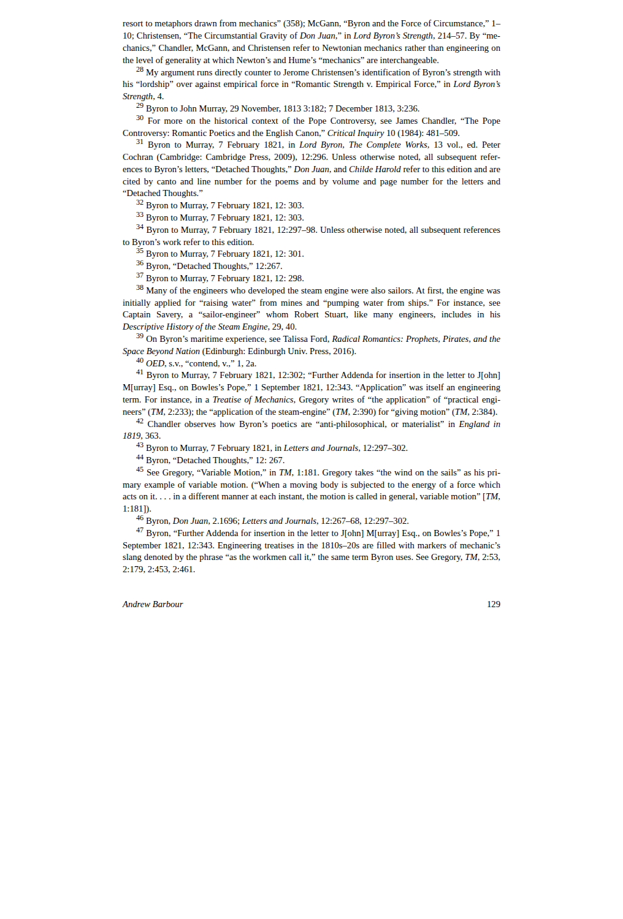resort to metaphors drawn from mechanics” (358); McGann, “Byron and the Force of Circumstance,” 1–10; Christensen, “The Circumstantial Gravity of Don Juan,” in Lord Byron’s Strength, 214–57. By “mechanics,” Chandler, McGann, and Christensen refer to Newtonian mechanics rather than engineering on the level of generality at which Newton’s and Hume’s “mechanics” are interchangeable.
28 My argument runs directly counter to Jerome Christensen’s identification of Byron’s strength with his “lordship” over against empirical force in “Romantic Strength v. Empirical Force,” in Lord Byron’s Strength, 4.
29 Byron to John Murray, 29 November, 1813 3:182; 7 December 1813, 3:236.
30 For more on the historical context of the Pope Controversy, see James Chandler, “The Pope Controversy: Romantic Poetics and the English Canon,” Critical Inquiry 10 (1984): 481–509.
31 Byron to Murray, 7 February 1821, in Lord Byron, The Complete Works, 13 vol., ed. Peter Cochran (Cambridge: Cambridge Press, 2009), 12:296. Unless otherwise noted, all subsequent references to Byron’s letters, “Detached Thoughts,” Don Juan, and Childe Harold refer to this edition and are cited by canto and line number for the poems and by volume and page number for the letters and “Detached Thoughts.”
32 Byron to Murray, 7 February 1821, 12: 303.
33 Byron to Murray, 7 February 1821, 12: 303.
34 Byron to Murray, 7 February 1821, 12:297–98. Unless otherwise noted, all subsequent references to Byron’s work refer to this edition.
35 Byron to Murray, 7 February 1821, 12: 301.
36 Byron, “Detached Thoughts,” 12:267.
37 Byron to Murray, 7 February 1821, 12: 298.
38 Many of the engineers who developed the steam engine were also sailors. At first, the engine was initially applied for “raising water” from mines and “pumping water from ships.” For instance, see Captain Savery, a “sailor-engineer” whom Robert Stuart, like many engineers, includes in his Descriptive History of the Steam Engine, 29, 40.
39 On Byron’s maritime experience, see Talissa Ford, Radical Romantics: Prophets, Pirates, and the Space Beyond Nation (Edinburgh: Edinburgh Univ. Press, 2016).
40 OED, s.v., “contend, v.,” 1, 2a.
41 Byron to Murray, 7 February 1821, 12:302; “Further Addenda for insertion in the letter to J[ohn] M[urray] Esq., on Bowles’s Pope,” 1 September 1821, 12:343. “Application” was itself an engineering term. For instance, in a Treatise of Mechanics, Gregory writes of “the application” of “practical engineers” (TM, 2:233); the “application of the steam-engine” (TM, 2:390) for “giving motion” (TM, 2:384).
42 Chandler observes how Byron’s poetics are “anti-philosophical, or materialist” in England in 1819, 363.
43 Byron to Murray, 7 February 1821, in Letters and Journals, 12:297–302.
44 Byron, “Detached Thoughts,” 12: 267.
45 See Gregory, “Variable Motion,” in TM, 1:181. Gregory takes “the wind on the sails” as his primary example of variable motion. (“When a moving body is subjected to the energy of a force which acts on it. . . . in a different manner at each instant, the motion is called in general, variable motion” [TM, 1:181]).
46 Byron, Don Juan, 2.1696; Letters and Journals, 12:267–68, 12:297–302.
47 Byron, “Further Addenda for insertion in the letter to J[ohn] M[urray] Esq., on Bowles’s Pope,” 1 September 1821, 12:343. Engineering treatises in the 1810s–20s are filled with markers of mechanic’s slang denoted by the phrase “as the workmen call it,” the same term Byron uses. See Gregory, TM, 2:53, 2:179, 2:453, 2:461.
Andrew Barbour 129